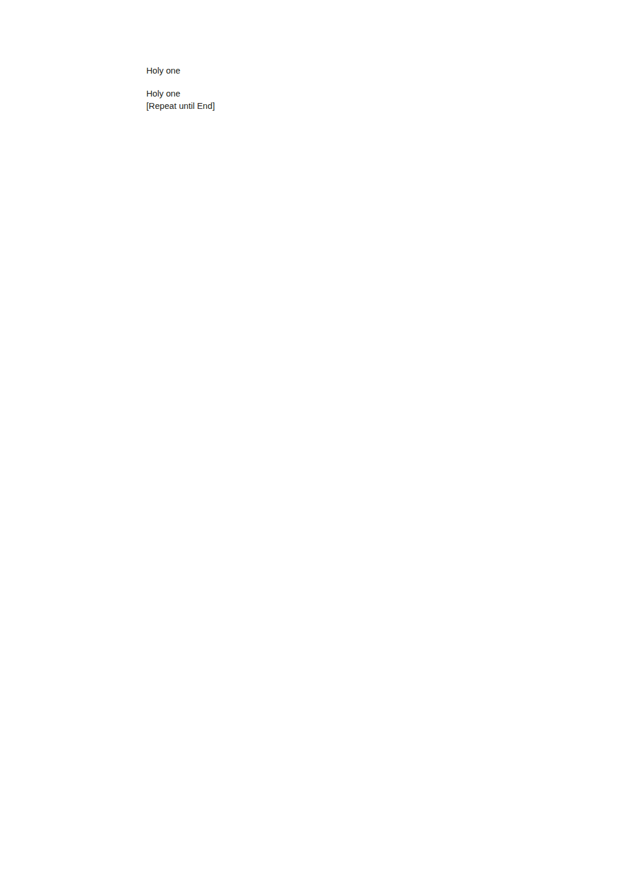Holy one
Holy one
[Repeat until End]